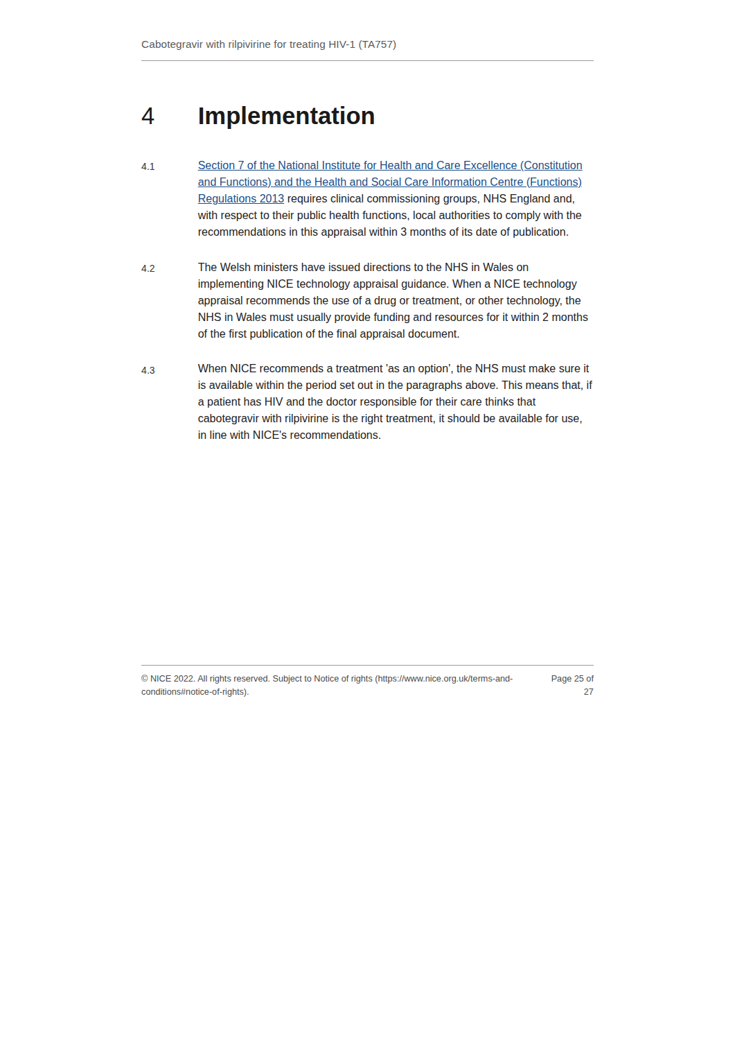Cabotegravir with rilpivirine for treating HIV-1 (TA757)
4 Implementation
4.1
Section 7 of the National Institute for Health and Care Excellence (Constitution and Functions) and the Health and Social Care Information Centre (Functions) Regulations 2013 requires clinical commissioning groups, NHS England and, with respect to their public health functions, local authorities to comply with the recommendations in this appraisal within 3 months of its date of publication.
4.2
The Welsh ministers have issued directions to the NHS in Wales on implementing NICE technology appraisal guidance. When a NICE technology appraisal recommends the use of a drug or treatment, or other technology, the NHS in Wales must usually provide funding and resources for it within 2 months of the first publication of the final appraisal document.
4.3
When NICE recommends a treatment 'as an option', the NHS must make sure it is available within the period set out in the paragraphs above. This means that, if a patient has HIV and the doctor responsible for their care thinks that cabotegravir with rilpivirine is the right treatment, it should be available for use, in line with NICE's recommendations.
© NICE 2022. All rights reserved. Subject to Notice of rights (https://www.nice.org.uk/terms-and-conditions#notice-of-rights).
Page 25 of
27